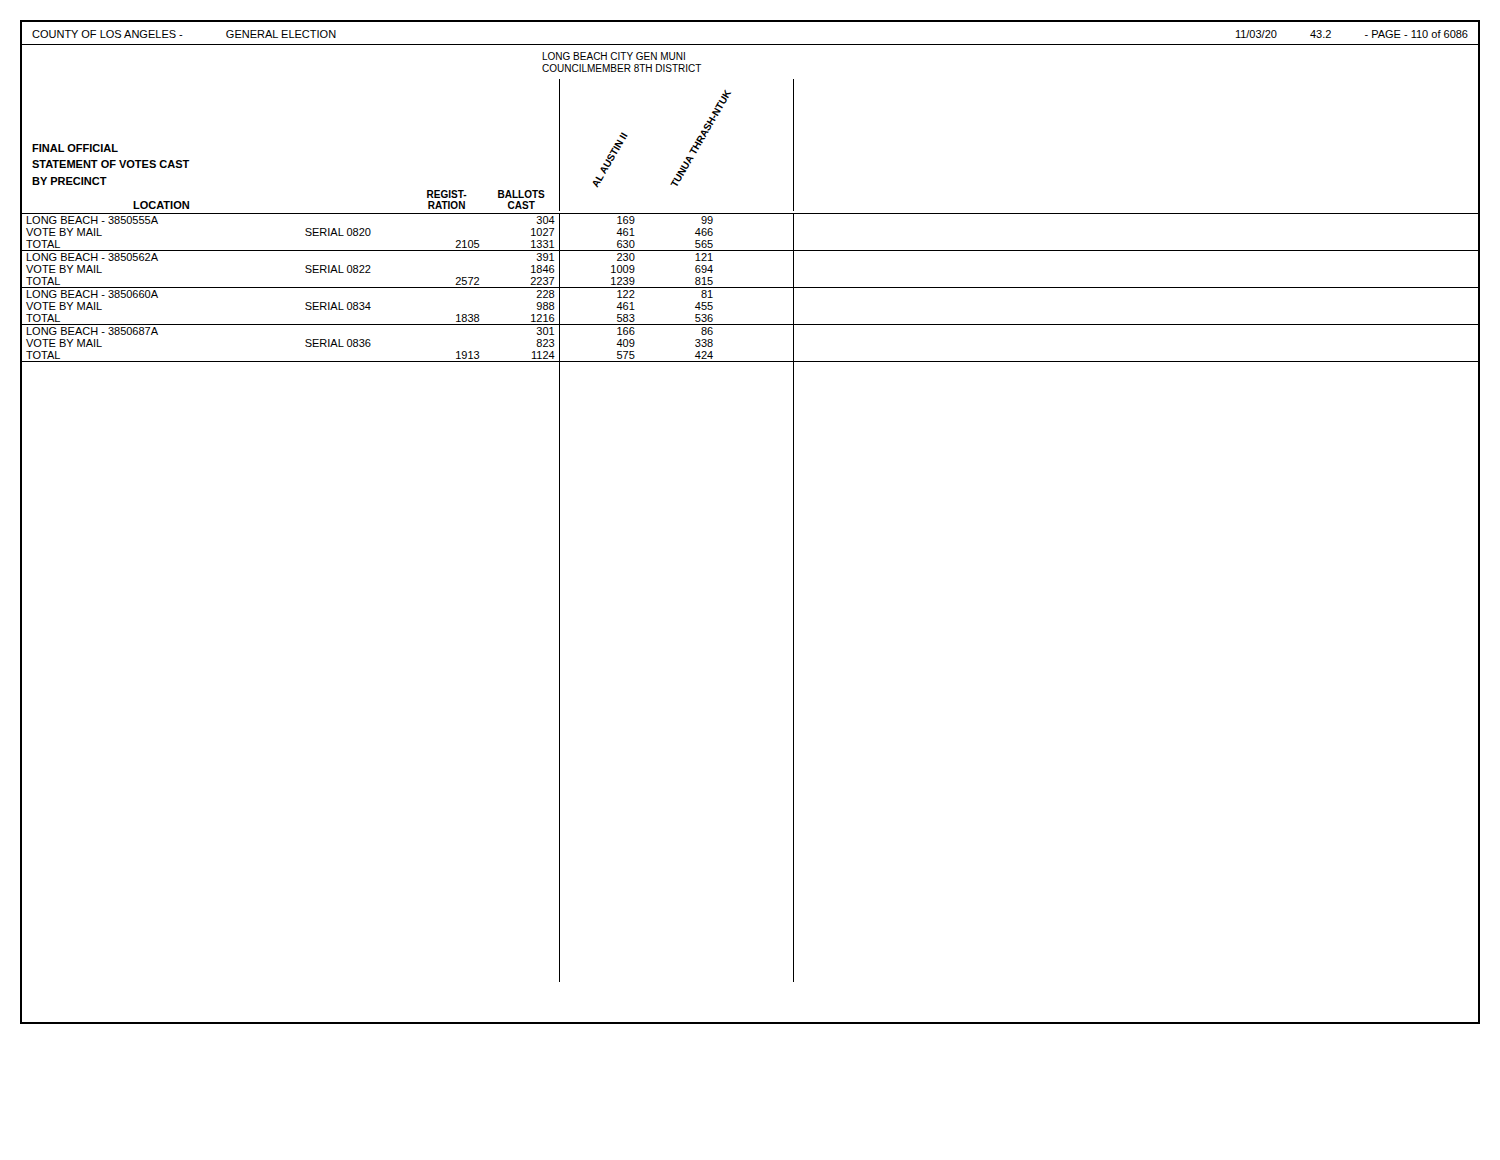COUNTY OF LOS ANGELES - GENERAL ELECTION
11/03/20 43.2 - PAGE - 110 of 6086
LONG BEACH CITY GEN MUNI
COUNCILMEMBER 8TH DISTRICT
| FINAL OFFICIAL STATEMENT OF VOTES CAST BY PRECINCT | | | | AL AUSTIN II | TUNUA THRASH-NTUK | | | | | | | | | | |
| --- | --- | --- | --- | --- | --- | --- | --- | --- | --- | --- | --- | --- | --- | --- | --- |
| LOCATION | | REGIST- RATION | BALLOTS CAST | | | | | | | | | | | | |
| LONG BEACH - 3850555A | | | 304 | 169 | 99 | | | | | | | | | | |
| VOTE BY MAIL | SERIAL 0820 | | 1027 | 461 | 466 | | | | | | | | | | |
| TOTAL | | 2105 | 1331 | 630 | 565 | | | | | | | | | | |
| LONG BEACH - 3850562A | | | 391 | 230 | 121 | | | | | | | | | | |
| VOTE BY MAIL | SERIAL 0822 | | 1846 | 1009 | 694 | | | | | | | | | | |
| TOTAL | | 2572 | 2237 | 1239 | 815 | | | | | | | | | | |
| LONG BEACH - 3850660A | | | 228 | 122 | 81 | | | | | | | | | | |
| VOTE BY MAIL | SERIAL 0834 | | 988 | 461 | 455 | | | | | | | | | | |
| TOTAL | | 1838 | 1216 | 583 | 536 | | | | | | | | | | |
| LONG BEACH - 3850687A | | | 301 | 166 | 86 | | | | | | | | | | |
| VOTE BY MAIL | SERIAL 0836 | | 823 | 409 | 338 | | | | | | | | | | |
| TOTAL | | 1913 | 1124 | 575 | 424 | | | | | | | | | | |